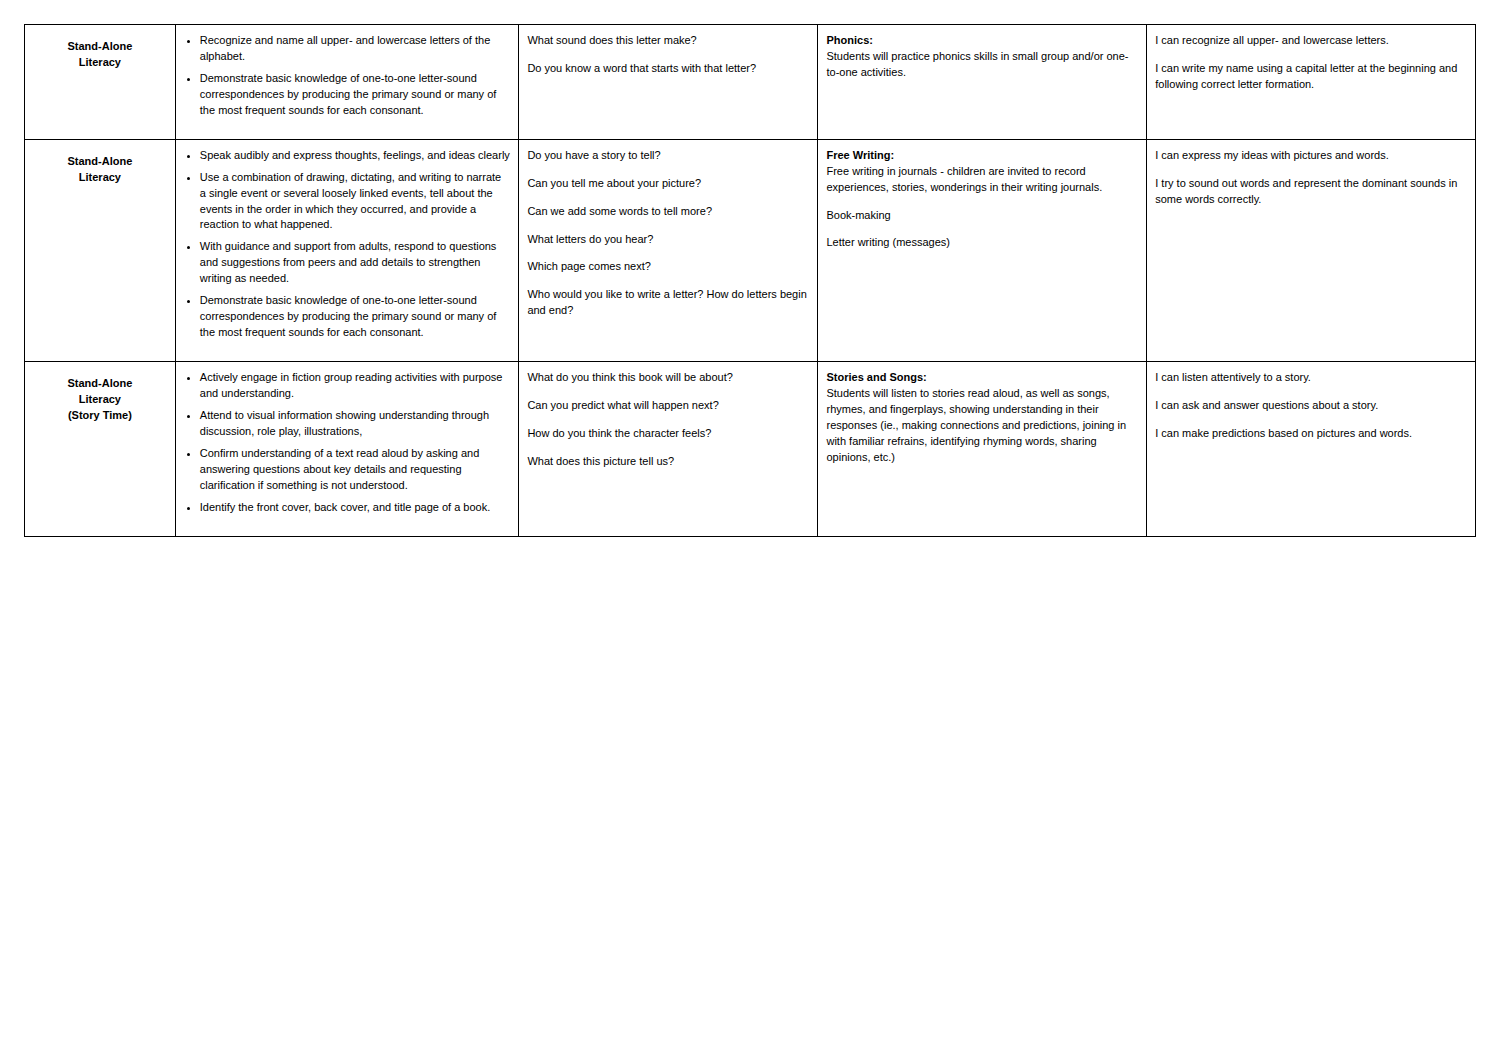| Stand-Alone Literacy | Recognize and name all upper- and lowercase letters of the alphabet. Demonstrate basic knowledge of one-to-one letter-sound correspondences by producing the primary sound or many of the most frequent sounds for each consonant. | What sound does this letter make? Do you know a word that starts with that letter? | Phonics: Students will practice phonics skills in small group and/or one-to-one activities. | I can recognize all upper- and lowercase letters. I can write my name using a capital letter at the beginning and following correct letter formation. |
| Stand-Alone Literacy | Speak audibly and express thoughts, feelings, and ideas clearly Use a combination of drawing, dictating, and writing to narrate a single event or several loosely linked events, tell about the events in the order in which they occurred, and provide a reaction to what happened. With guidance and support from adults, respond to questions and suggestions from peers and add details to strengthen writing as needed. Demonstrate basic knowledge of one-to-one letter-sound correspondences by producing the primary sound or many of the most frequent sounds for each consonant. | Do you have a story to tell? Can you tell me about your picture? Can we add some words to tell more? What letters do you hear? Which page comes next? Who would you like to write a letter? How do letters begin and end? | Free Writing: Free writing in journals - children are invited to record experiences, stories, wonderings in their writing journals. Book-making Letter writing (messages) | I can express my ideas with pictures and words. I try to sound out words and represent the dominant sounds in some words correctly. |
| Stand-Alone Literacy (Story Time) | Actively engage in fiction group reading activities with purpose and understanding. Attend to visual information showing understanding through discussion, role play, illustrations, Confirm understanding of a text read aloud by asking and answering questions about key details and requesting clarification if something is not understood. Identify the front cover, back cover, and title page of a book. | What do you think this book will be about? Can you predict what will happen next? How do you think the character feels? What does this picture tell us? | Stories and Songs: Students will listen to stories read aloud, as well as songs, rhymes, and fingerplays, showing understanding in their responses (ie., making connections and predictions, joining in with familiar refrains, identifying rhyming words, sharing opinions, etc.) | I can listen attentively to a story. I can ask and answer questions about a story. I can make predictions based on pictures and words. |